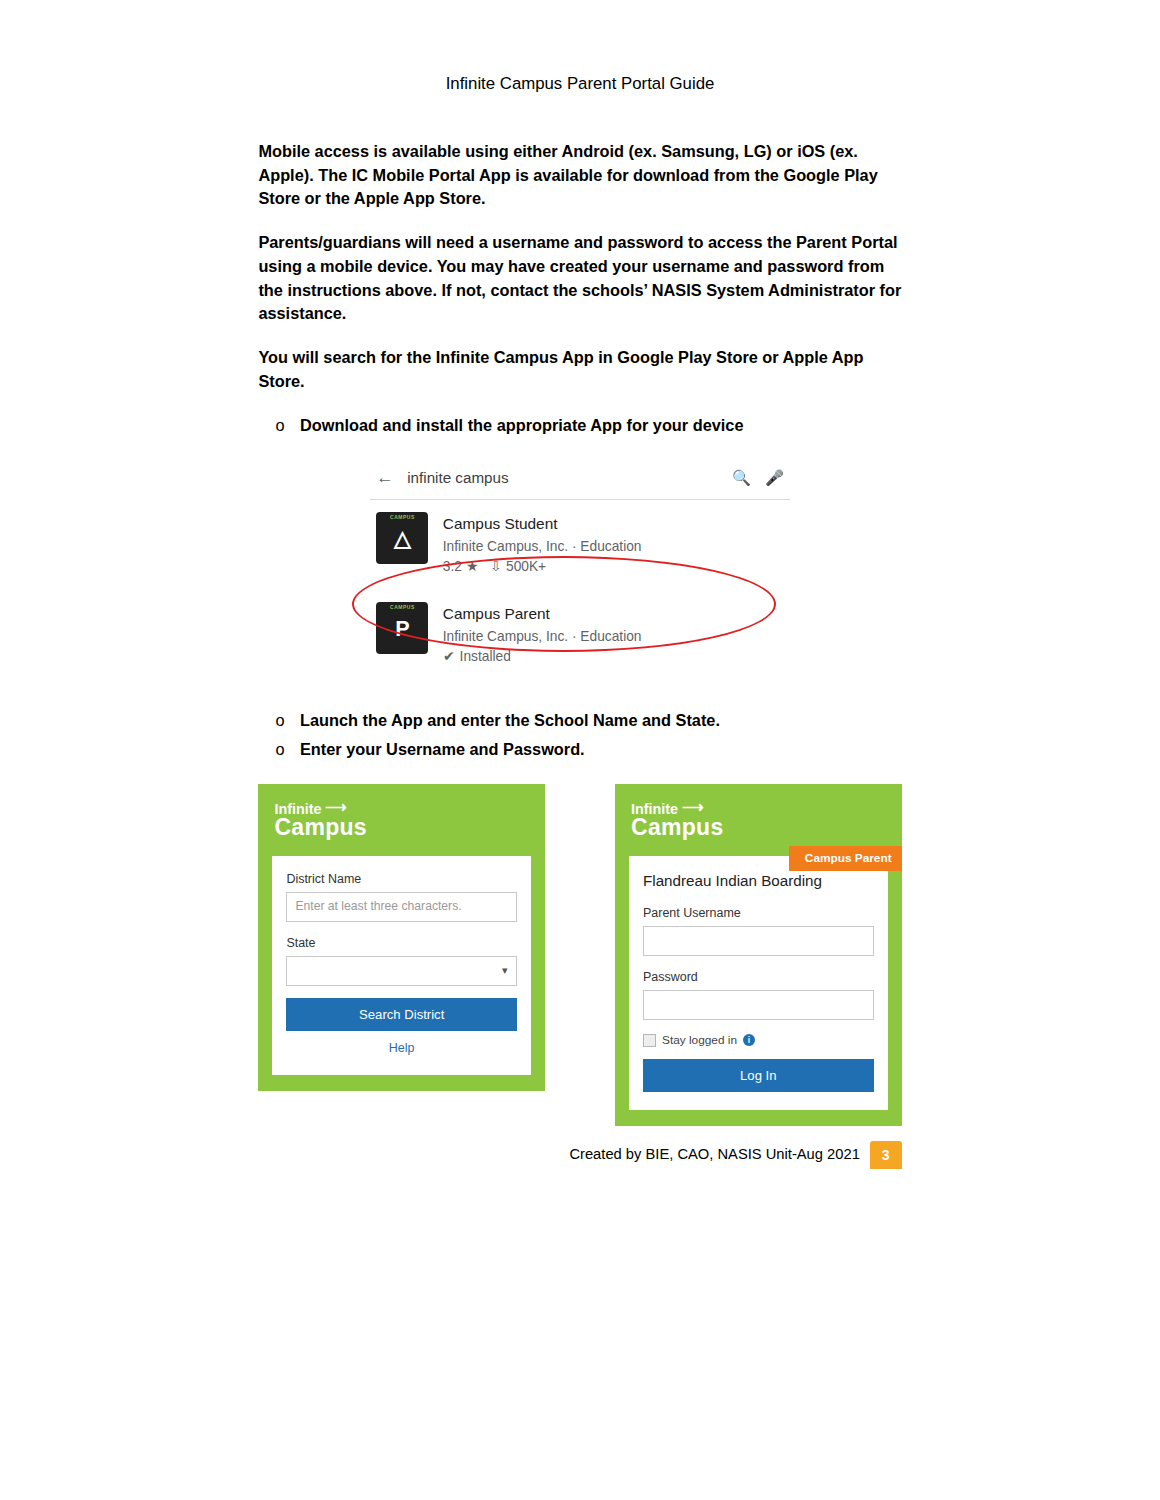Infinite Campus Parent Portal Guide
Mobile access is available using either Android (ex. Samsung, LG) or iOS (ex. Apple). The IC Mobile Portal App is available for download from the Google Play Store or the Apple App Store.
Parents/guardians will need a username and password to access the Parent Portal using a mobile device. You may have created your username and password from the instructions above. If not, contact the schools’ NASIS System Administrator for assistance.
You will search for the Infinite Campus App in Google Play Store or Apple App Store.
Download and install the appropriate App for your device
← infinite campus 🔍 🎤
CAMPUS △
Campus Student
Infinite Campus, Inc. · Education
3.2 ★ ⇩ 500K+
CAMPUS P
Campus Parent
Infinite Campus, Inc. · Education
Installed
Launch the App and enter the School Name and State.
Enter your Username and Password.
Infinite⟶ Campus
District Name
Enter at least three characters.
State
Search District
Help
Infinite⟶ Campus
Campus Parent
Flandreau Indian Boarding
Parent Username
Password
Stay logged in i
Log In
Created by BIE, CAO, NASIS Unit-Aug 2021 3